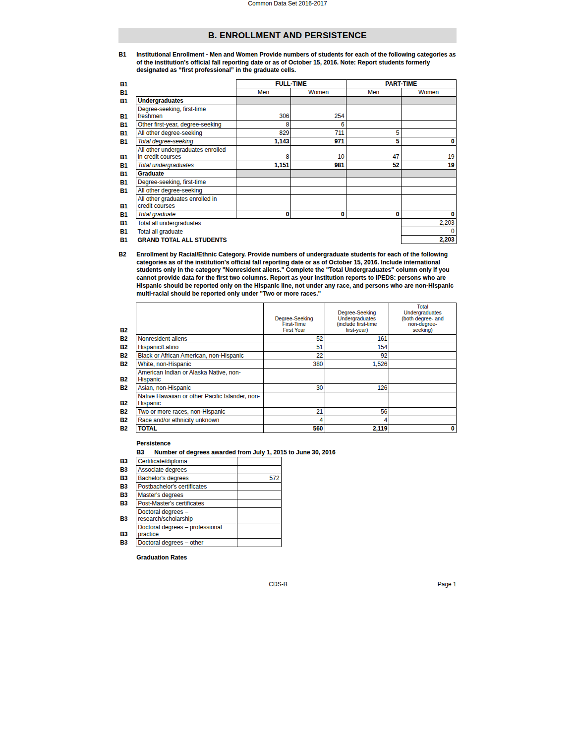Common Data Set 2016-2017
B. ENROLLMENT AND PERSISTENCE
B1
Institutional Enrollment - Men and Women Provide numbers of students for each of the following categories as of the institution's official fall reporting date or as of October 15, 2016. Note: Report students formerly designated as “first professional” in the graduate cells.
| B1 | | FULL-TIME | PART-TIME |
| B1 | | Men | Women | Men | Women |
| B1 | Undergraduates | | | | |
| B1 | Degree-seeking, first-time freshmen | 306 | 254 | | |
| B1 | Other first-year, degree-seeking | 8 | 6 | | |
| B1 | All other degree-seeking | 829 | 711 | 5 | |
| B1 | Total degree-seeking | 1,143 | 971 | 5 | 0 |
| B1 | All other undergraduates enrolled in credit courses | 8 | 10 | 47 | 19 |
| B1 | Total undergraduates | 1,151 | 981 | 52 | 19 |
| B1 | Graduate | | | | |
| B1 | Degree-seeking, first-time | | | | |
| B1 | All other degree-seeking | | | | |
| B1 | All other graduates enrolled in credit courses | | | | |
| B1 | Total graduate | 0 | 0 | 0 | 0 |
| B1 | Total all undergraduates | | | | 2,203 |
| B1 | Total all graduate | | | | 0 |
| B1 | GRAND TOTAL ALL STUDENTS | | | | 2,203 |
B2
Enrollment by Racial/Ethnic Category. Provide numbers of undergraduate students for each of the following categories as of the institution's official fall reporting date or as of October 15, 2016. Include international students only in the category "Nonresident aliens." Complete the "Total Undergraduates" column only if you cannot provide data for the first two columns. Report as your institution reports to IPEDS: persons who are Hispanic should be reported only on the Hispanic line, not under any race, and persons who are non-Hispanic multi-racial should be reported only under "Two or more races."
| B2 | | Degree-Seeking First-Time First Year | Degree-Seeking Undergraduates (include first-time first-year) | Total Undergraduates (both degree- and non-degree- seeking) |
| B2 | Nonresident aliens | 52 | 161 | |
| B2 | Hispanic/Latino | 51 | 154 | |
| B2 | Black or African American, non-Hispanic | 22 | 92 | |
| B2 | White, non-Hispanic | 380 | 1,526 | |
| B2 | American Indian or Alaska Native, non-Hispanic | | | |
| B2 | Asian, non-Hispanic | 30 | 126 | |
| B2 | Native Hawaiian or other Pacific Islander, non- Hispanic | | | |
| B2 | Two or more races, non-Hispanic | 21 | 56 | |
| B2 | Race and/or ethnicity unknown | 4 | 4 | |
| B2 | TOTAL | 560 | 2,119 | 0 |
Persistence
B3
Number of degrees awarded from July 1, 2015 to June 30, 2016
| B3 | Certificate/diploma | |
| B3 | Associate degrees | |
| B3 | Bachelor's degrees | 572 |
| B3 | Postbachelor's certificates | |
| B3 | Master's degrees | |
| B3 | Post-Master's certificates | |
| B3 | Doctoral degrees – research/scholarship | |
| B3 | Doctoral degrees – professional practice | |
| B3 | Doctoral degrees – other | |
Graduation Rates
CDS-B
Page 1